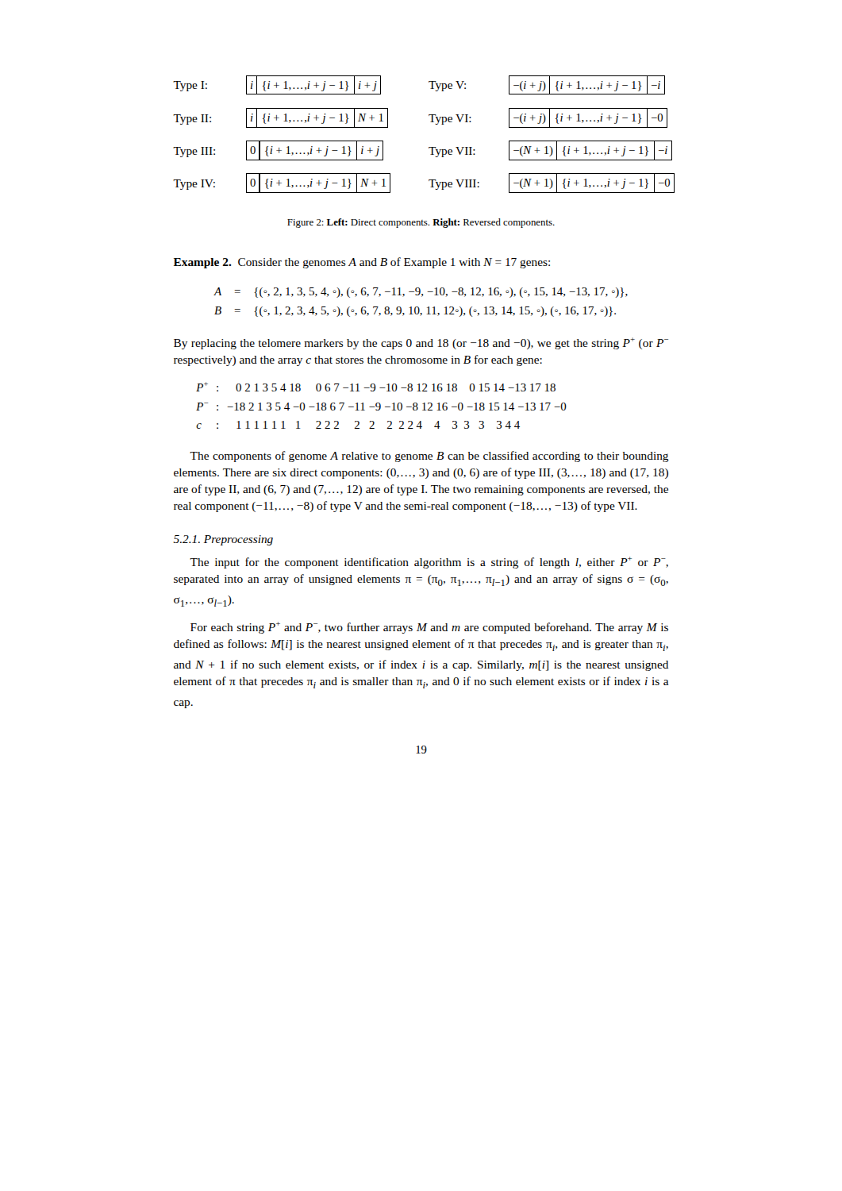| Type I: | i { i + 1, . . . , i + j − 1} i + j | Type V: | −( i + j ) { i + 1, . . . , i + j − 1} − i |
| Type II: | i { i + 1, . . . , i + j − 1} N + 1 | Type VI: | −( i + j ) { i + 1, . . . , i + j − 1} −0 |
| Type III: | 0 { i + 1, . . . , i + j − 1} i + j | Type VII: | −( N + 1) { i + 1, . . . , i + j − 1} − i |
| Type IV: | 0 { i + 1, . . . , i + j − 1} N + 1 | Type VIII: | −( N + 1) { i + 1, . . . , i + j − 1} −0 |
Figure 2: Left: Direct components. Right: Reversed components.
Example 2. Consider the genomes A and B of Example 1 with N = 17 genes:
| A | = | {(◦, 2, 1, 3, 5, 4, ◦), (◦, 6, 7, −11, −9, −10, −8, 12, 16, ◦), (◦, 15, 14, −13, 17, ◦)}, |
| B | = | {(◦, 1, 2, 3, 4, 5, ◦), (◦, 6, 7, 8, 9, 10, 11, 12◦), (◦, 13, 14, 15, ◦), (◦, 16, 17, ◦)}. |
By replacing the telomere markers by the caps 0 and 18 (or −18 and −0), we get the string P+ (or P− respectively) and the array c that stores the chromosome in B for each gene:
| P + | : | 0 2 1 3 5 4 18 0 6 7 −11 −9 −10 −8 12 16 18 0 15 14 −13 17 18 |
| P − | : | −18 2 1 3 5 4 −0 −18 6 7 −11 −9 −10 −8 12 16 −0 −18 15 14 −13 17 −0 |
| c | : | 1 1 1 1 1 1 1 2 2 2 2 2 2 2 2 4 4 3 3 3 3 4 4 |
The components of genome A relative to genome B can be classified according to their bounding elements. There are six direct components: (0, . . . , 3) and (0, 6) are of type III, (3, . . . , 18) and (17, 18) are of type II, and (6, 7) and (7, . . . , 12) are of type I. The two remaining components are reversed, the real component (−11, . . . , −8) of type V and the semi-real component (−18, . . . , −13) of type VII.
5.2.1. Preprocessing
The input for the component identification algorithm is a string of length l, either P+ or P−, separated into an array of unsigned elements π = (π0, π1, . . . , πl−1) and an array of signs σ = (σ0, σ1, . . . , σl−1).
For each string P+ and P−, two further arrays M and m are computed beforehand. The array M is defined as follows: M[i] is the nearest unsigned element of π that precedes πi, and is greater than πi, and N + 1 if no such element exists, or if index i is a cap. Similarly, m[i] is the nearest unsigned element of π that precedes πi and is smaller than πi, and 0 if no such element exists or if index i is a cap.
19